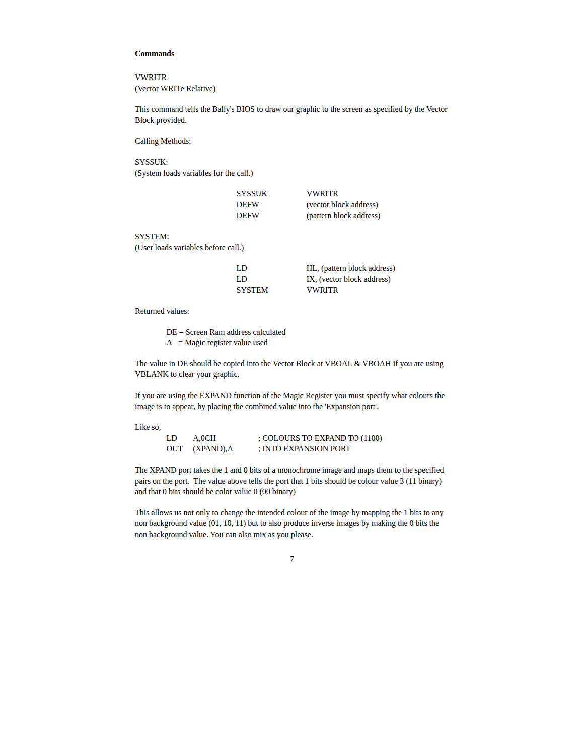Commands
VWRITR
(Vector WRITe Relative)
This command tells the Bally's BIOS to draw our graphic to the screen as specified by the Vector Block provided.
Calling Methods:
SYSSUK:
(System loads variables for the call.)
| SYSSUK | VWRITR |
| DEFW | (vector block address) |
| DEFW | (pattern block address) |
SYSTEM:
(User loads variables before call.)
| LD | HL, (pattern block address) |
| LD | IX, (vector block address) |
| SYSTEM | VWRITR |
Returned values:
DE = Screen Ram address calculated
A = Magic register value used
The value in DE should be copied into the Vector Block at VBOAL & VBOAH if you are using VBLANK to clear your graphic.
If you are using the EXPAND function of the Magic Register you must specify what colours the image is to appear, by placing the combined value into the 'Expansion port'.
Like so,
| LD | A,0CH | ; COLOURS TO EXPAND TO (1100) |
| OUT | (XPAND),A | ; INTO EXPANSION PORT |
The XPAND port takes the 1 and 0 bits of a monochrome image and maps them to the specified pairs on the port. The value above tells the port that 1 bits should be colour value 3 (11 binary) and that 0 bits should be color value 0 (00 binary)
This allows us not only to change the intended colour of the image by mapping the 1 bits to any non background value (01, 10, 11) but to also produce inverse images by making the 0 bits the non background value. You can also mix as you please.
7